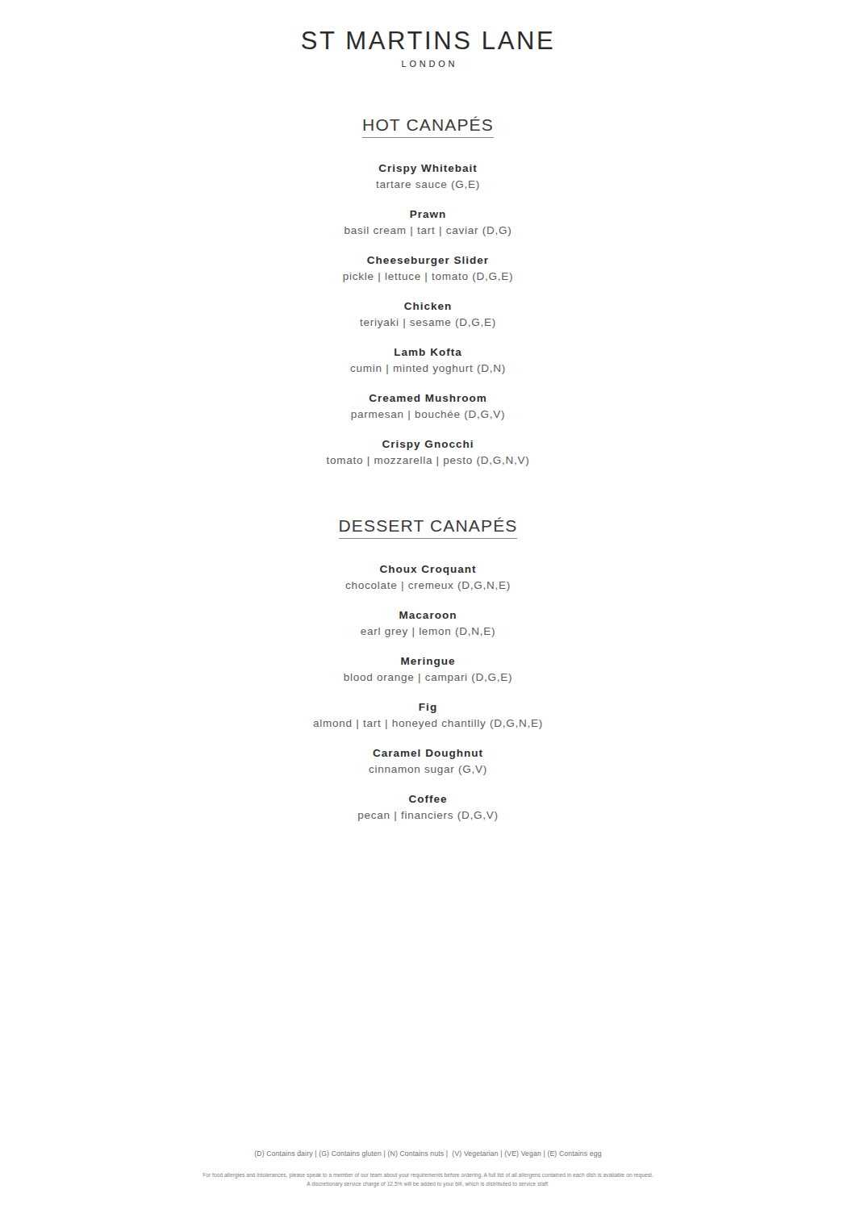ST MARTINS LANE
LONDON
HOT CANAPÉS
Crispy Whitebait
tartare sauce (G,E)
Prawn
basil cream | tart | caviar (D,G)
Cheeseburger Slider
pickle | lettuce | tomato (D,G,E)
Chicken
teriyaki | sesame (D,G,E)
Lamb Kofta
cumin | minted yoghurt (D,N)
Creamed Mushroom
parmesan | bouchée (D,G,V)
Crispy Gnocchi
tomato | mozzarella | pesto (D,G,N,V)
DESSERT CANAPÉS
Choux Croquant
chocolate | cremeux (D,G,N,E)
Macaroon
earl grey | lemon (D,N,E)
Meringue
blood orange | campari (D,G,E)
Fig
almond | tart | honeyed chantilly (D,G,N,E)
Caramel Doughnut
cinnamon sugar (G,V)
Coffee
pecan | financiers (D,G,V)
(D) Contains dairy | (G) Contains gluten | (N) Contains nuts | (V) Vegetarian | (VE) Vegan | (E) Contains egg
For food allergies and intolerances, please speak to a member of our team about your requirements before ordering. A full list of all allergens contained in each dish is available on request.
A discretionary service charge of 12.5% will be added to your bill, which is distributed to service staff.